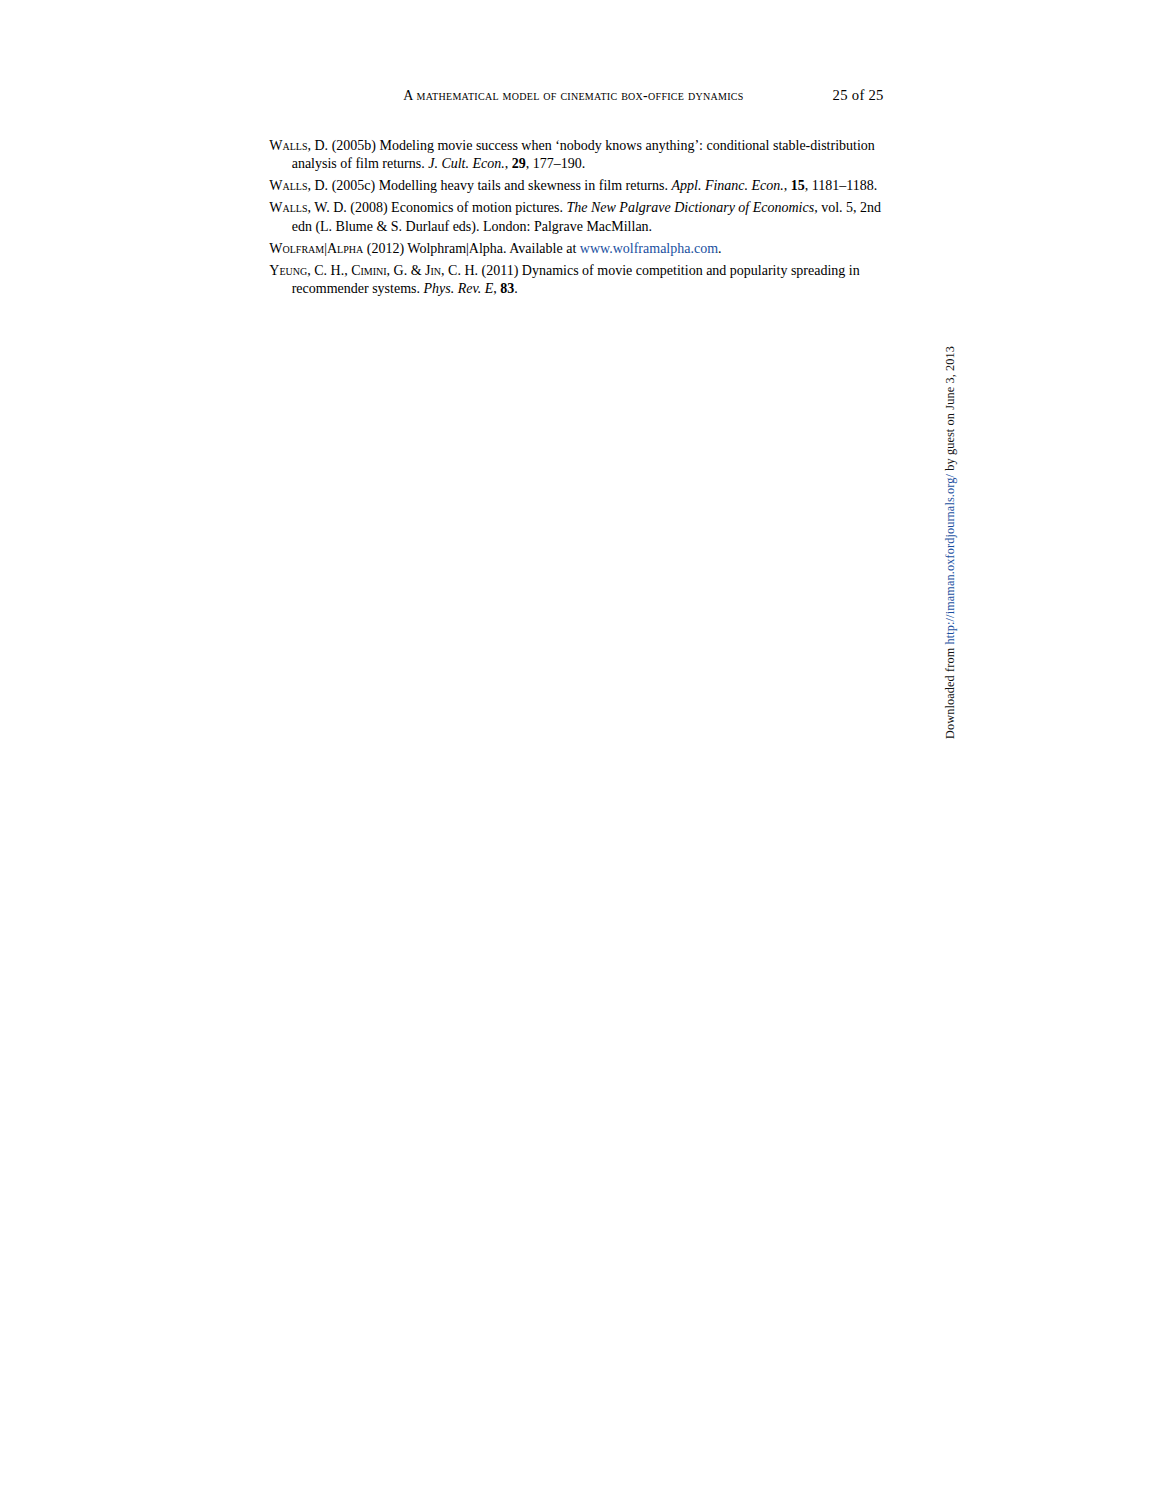A mathematical model of cinematic box-office dynamics 25 of 25
Walls, D. (2005b) Modeling movie success when ‘nobody knows anything’: conditional stable-distribution analysis of film returns. J. Cult. Econ., 29, 177–190.
Walls, D. (2005c) Modelling heavy tails and skewness in film returns. Appl. Financ. Econ., 15, 1181–1188.
Walls, W. D. (2008) Economics of motion pictures. The New Palgrave Dictionary of Economics, vol. 5, 2nd edn (L. Blume & S. Durlauf eds). London: Palgrave MacMillan.
Wolfram|Alpha (2012) Wolphram|Alpha. Available at www.wolframalpha.com.
Yeung, C. H., Cimini, G. & Jin, C. H. (2011) Dynamics of movie competition and popularity spreading in recommender systems. Phys. Rev. E, 83.
Downloaded from http://imaman.oxfordjournals.org/ by guest on June 3, 2013